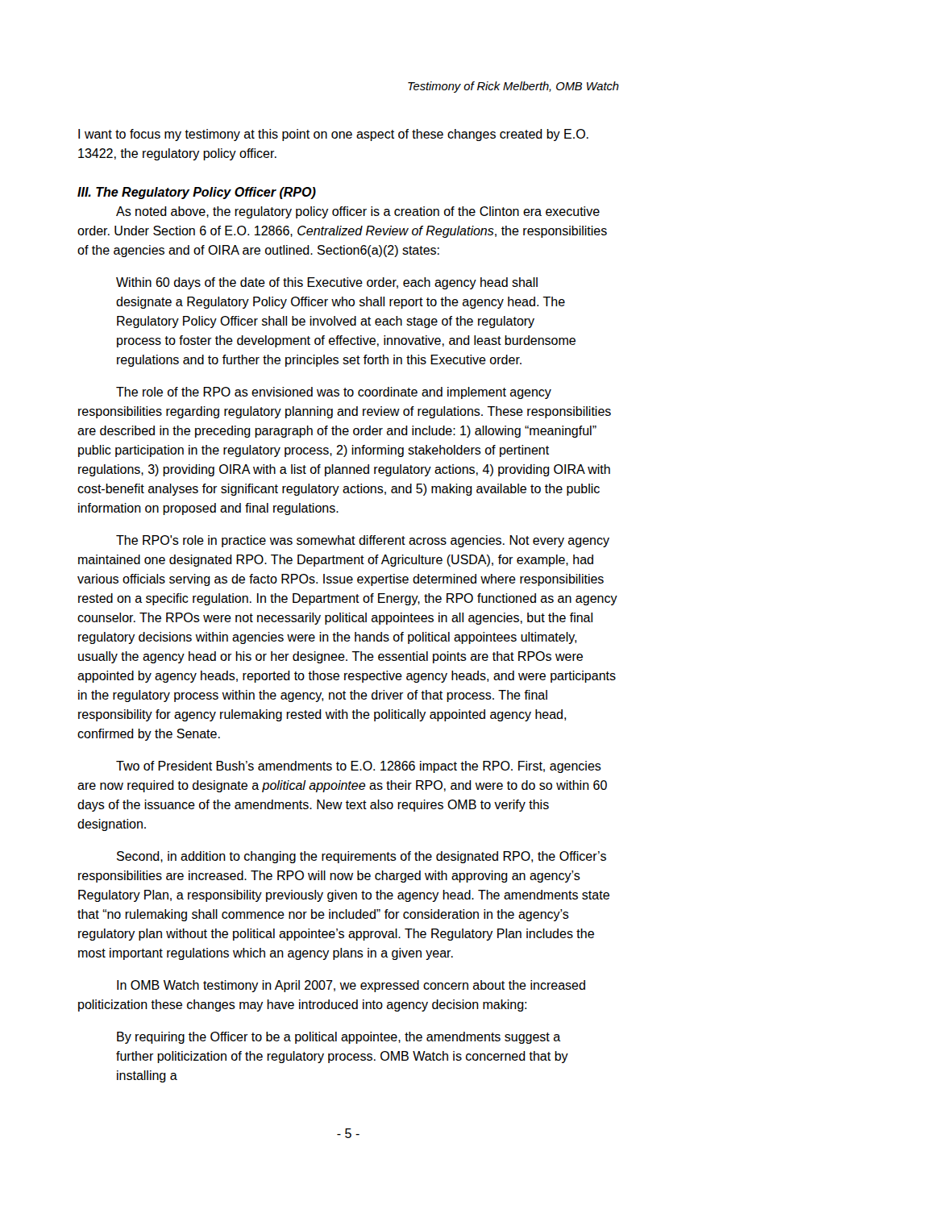Testimony of Rick Melberth, OMB Watch
I want to focus my testimony at this point on one aspect of these changes created by E.O. 13422, the regulatory policy officer.
III. The Regulatory Policy Officer (RPO)
As noted above, the regulatory policy officer is a creation of the Clinton era executive order. Under Section 6 of E.O. 12866, Centralized Review of Regulations, the responsibilities of the agencies and of OIRA are outlined. Section6(a)(2) states:
Within 60 days of the date of this Executive order, each agency head shall designate a Regulatory Policy Officer who shall report to the agency head. The Regulatory Policy Officer shall be involved at each stage of the regulatory process to foster the development of effective, innovative, and least burdensome regulations and to further the principles set forth in this Executive order.
The role of the RPO as envisioned was to coordinate and implement agency responsibilities regarding regulatory planning and review of regulations. These responsibilities are described in the preceding paragraph of the order and include: 1) allowing “meaningful” public participation in the regulatory process, 2) informing stakeholders of pertinent regulations, 3) providing OIRA with a list of planned regulatory actions, 4) providing OIRA with cost-benefit analyses for significant regulatory actions, and 5) making available to the public information on proposed and final regulations.
The RPO's role in practice was somewhat different across agencies. Not every agency maintained one designated RPO. The Department of Agriculture (USDA), for example, had various officials serving as de facto RPOs. Issue expertise determined where responsibilities rested on a specific regulation. In the Department of Energy, the RPO functioned as an agency counselor. The RPOs were not necessarily political appointees in all agencies, but the final regulatory decisions within agencies were in the hands of political appointees ultimately, usually the agency head or his or her designee. The essential points are that RPOs were appointed by agency heads, reported to those respective agency heads, and were participants in the regulatory process within the agency, not the driver of that process. The final responsibility for agency rulemaking rested with the politically appointed agency head, confirmed by the Senate.
Two of President Bush’s amendments to E.O. 12866 impact the RPO. First, agencies are now required to designate a political appointee as their RPO, and were to do so within 60 days of the issuance of the amendments. New text also requires OMB to verify this designation.
Second, in addition to changing the requirements of the designated RPO, the Officer’s responsibilities are increased. The RPO will now be charged with approving an agency’s Regulatory Plan, a responsibility previously given to the agency head. The amendments state that “no rulemaking shall commence nor be included” for consideration in the agency’s regulatory plan without the political appointee’s approval. The Regulatory Plan includes the most important regulations which an agency plans in a given year.
In OMB Watch testimony in April 2007, we expressed concern about the increased politicization these changes may have introduced into agency decision making:
By requiring the Officer to be a political appointee, the amendments suggest a further politicization of the regulatory process. OMB Watch is concerned that by installing a
- 5 -